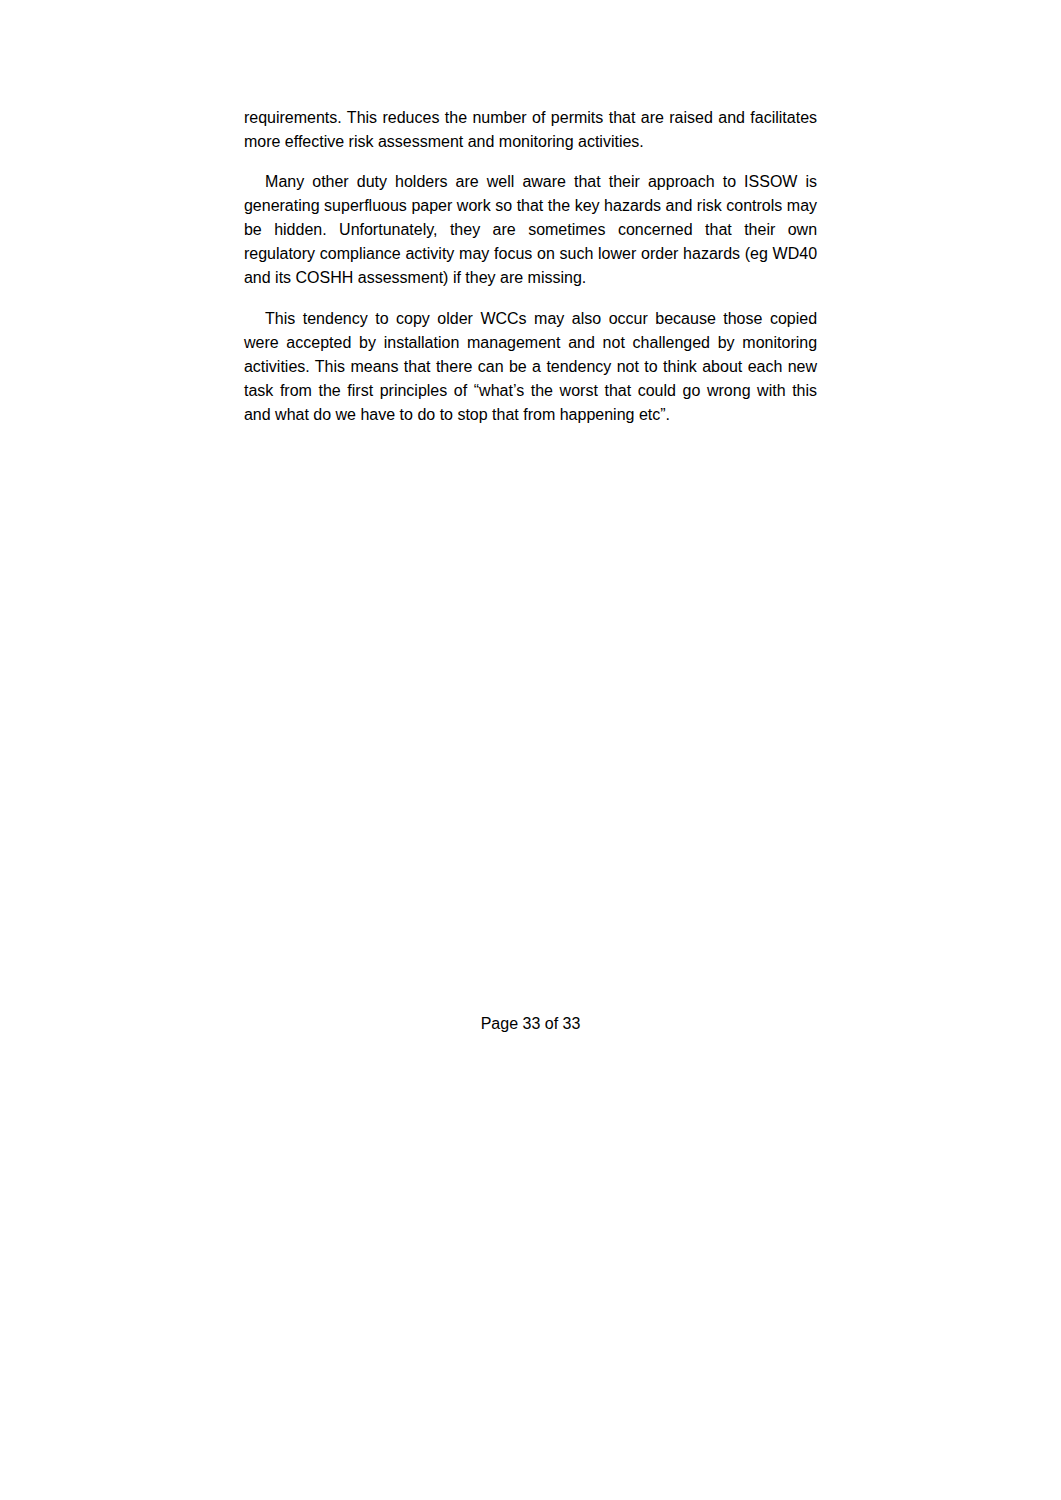requirements. This reduces the number of permits that are raised and facilitates more effective risk assessment and monitoring activities.
Many other duty holders are well aware that their approach to ISSOW is generating superfluous paper work so that the key hazards and risk controls may be hidden. Unfortunately, they are sometimes concerned that their own regulatory compliance activity may focus on such lower order hazards (eg WD40 and its COSHH assessment) if they are missing.
This tendency to copy older WCCs may also occur because those copied were accepted by installation management and not challenged by monitoring activities. This means that there can be a tendency not to think about each new task from the first principles of “what’s the worst that could go wrong with this and what do we have to do to stop that from happening etc”.
Page 33 of 33